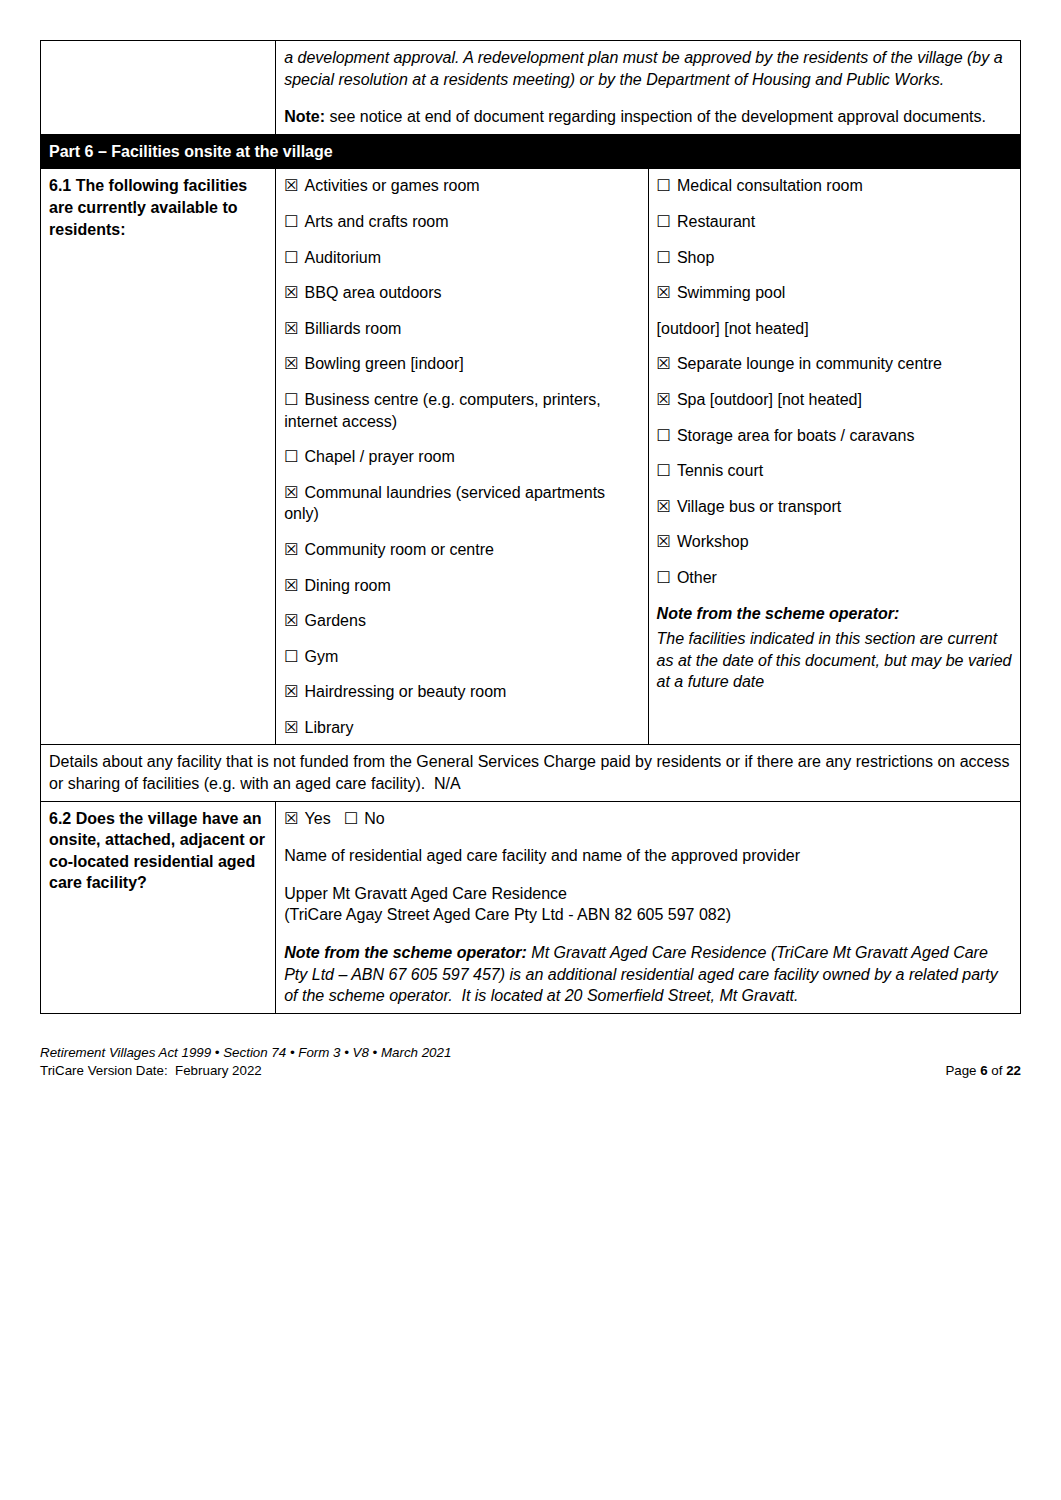| | a development approval. A redevelopment plan must be approved by the residents of the village (by a special resolution at a residents meeting) or by the Department of Housing and Public Works. Note: see notice at end of document regarding inspection of the development approval documents. |
| Part 6 – Facilities onsite at the village |
| 6.1 The following facilities are currently available to residents: | ☒ Activities or games room ☐ Arts and crafts room ☐ Auditorium ☒ BBQ area outdoors ☒ Billiards room ☒ Bowling green [indoor] ☐ Business centre (e.g. computers, printers, internet access) ☐ Chapel / prayer room ☒ Communal laundries (serviced apartments only) ☒ Community room or centre ☒ Dining room ☒ Gardens ☐ Gym ☒ Hairdressing or beauty room ☒ Library | ☐ Medical consultation room ☐ Restaurant ☐ Shop ☒ Swimming pool [outdoor] [not heated] ☒ Separate lounge in community centre ☒ Spa [outdoor] [not heated] ☐ Storage area for boats / caravans ☐ Tennis court ☒ Village bus or transport ☒ Workshop ☐ Other Note from the scheme operator: The facilities indicated in this section are current as at the date of this document, but may be varied at a future date |
| Details about any facility that is not funded from the General Services Charge paid by residents or if there are any restrictions on access or sharing of facilities (e.g. with an aged care facility). N/A |
| 6.2 Does the village have an onsite, attached, adjacent or co-located residential aged care facility? | ☒ Yes ☐ No Name of residential aged care facility and name of the approved provider Upper Mt Gravatt Aged Care Residence (TriCare Agay Street Aged Care Pty Ltd - ABN 82 605 597 082) Note from the scheme operator: Mt Gravatt Aged Care Residence (TriCare Mt Gravatt Aged Care Pty Ltd – ABN 67 605 597 457) is an additional residential aged care facility owned by a related party of the scheme operator. It is located at 20 Somerfield Street, Mt Gravatt. |
Retirement Villages Act 1999 • Section 74 • Form 3 • V8 • March 2021
TriCare Version Date: February 2022
Page 6 of 22